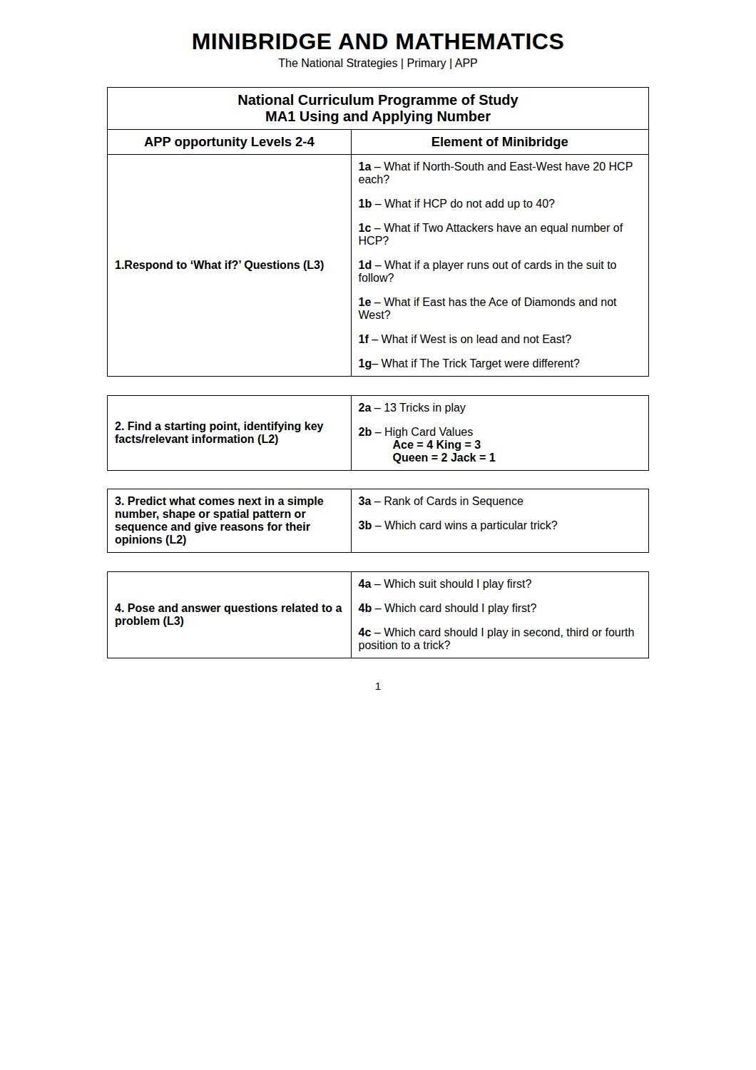MINIBRIDGE AND MATHEMATICS
The National Strategies | Primary | APP
| National Curriculum Programme of Study MA1 Using and Applying Number |
| --- |
| APP opportunity Levels 2-4 | Element of Minibridge |
| 1.Respond to ‘What if?’ Questions (L3) | 1a – What if North-South and East-West have 20 HCP each? 1b – What if HCP do not add up to 40? 1c – What if Two Attackers have an equal number of HCP? 1d – What if a player runs out of cards in the suit to follow? 1e – What if East has the Ace of Diamonds and not West? 1f – What if West is on lead and not East? 1g – What if The Trick Target were different? |
| 2. Find a starting point, identifying key facts/relevant information (L2) | 2a – 13 Tricks in play 2b – High Card Values Ace = 4 King = 3 Queen = 2 Jack = 1 |
| 3. Predict what comes next in a simple number, shape or spatial pattern or sequence and give reasons for their opinions (L2) | 3a – Rank of Cards in Sequence 3b – Which card wins a particular trick? |
| 4. Pose and answer questions related to a problem (L3) | 4a – Which suit should I play first? 4b – Which card should I play first? 4c – Which card should I play in second, third or fourth position to a trick? |
1